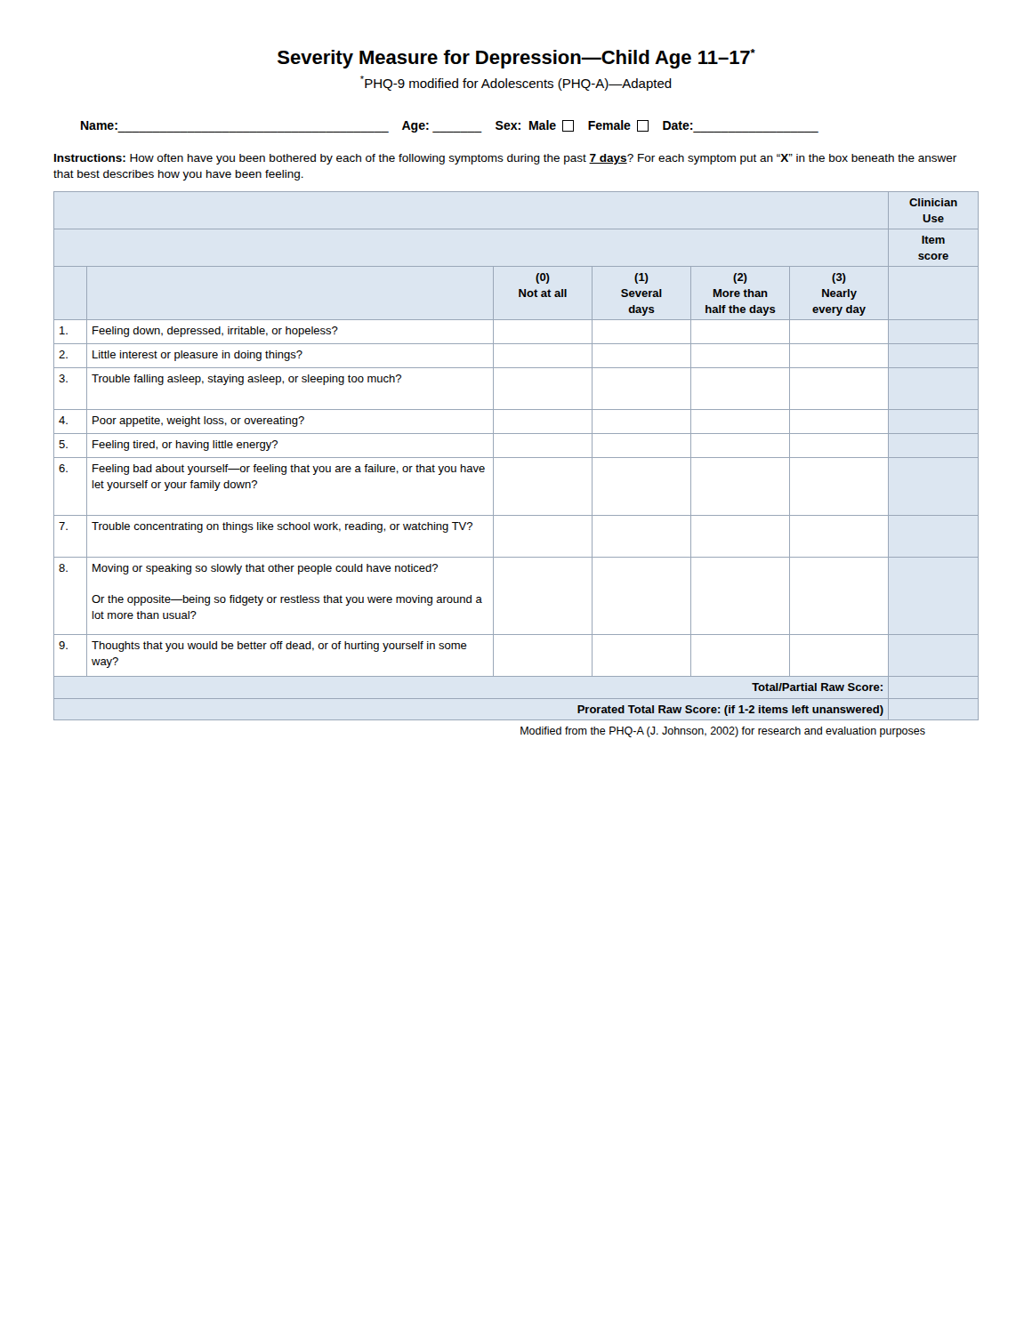Severity Measure for Depression—Child Age 11–17*
*PHQ-9 modified for Adolescents (PHQ-A)—Adapted
Name:_______________________________________ Age: _______ Sex: Male Female Date:__________________
Instructions: How often have you been bothered by each of the following symptoms during the past 7 days? For each symptom put an “X” in the box beneath the answer that best describes how you have been feeling.
| | Clinician Use |
| | Item score |
| | | (0) Not at all | (1) Several days | (2) More than half the days | (3) Nearly every day | |
| 1. | Feeling down, depressed, irritable, or hopeless? | | | | | |
| 2. | Little interest or pleasure in doing things? | | | | | |
| 3. | Trouble falling asleep, staying asleep, or sleeping too much? | | | | | |
| 4. | Poor appetite, weight loss, or overeating? | | | | | |
| 5. | Feeling tired, or having little energy? | | | | | |
| 6. | Feeling bad about yourself—or feeling that you are a failure, or that you have let yourself or your family down? | | | | | |
| 7. | Trouble concentrating on things like school work, reading, or watching TV? | | | | | |
| 8. | Moving or speaking so slowly that other people could have noticed? Or the opposite—being so fidgety or restless that you were moving around a lot more than usual? | | | | | |
| 9. | Thoughts that you would be better off dead, or of hurting yourself in some way? | | | | | |
| Total/Partial Raw Score: | |
| Prorated Total Raw Score: (if 1-2 items left unanswered) | |
Modified from the PHQ-A (J. Johnson, 2002) for research and evaluation purposes